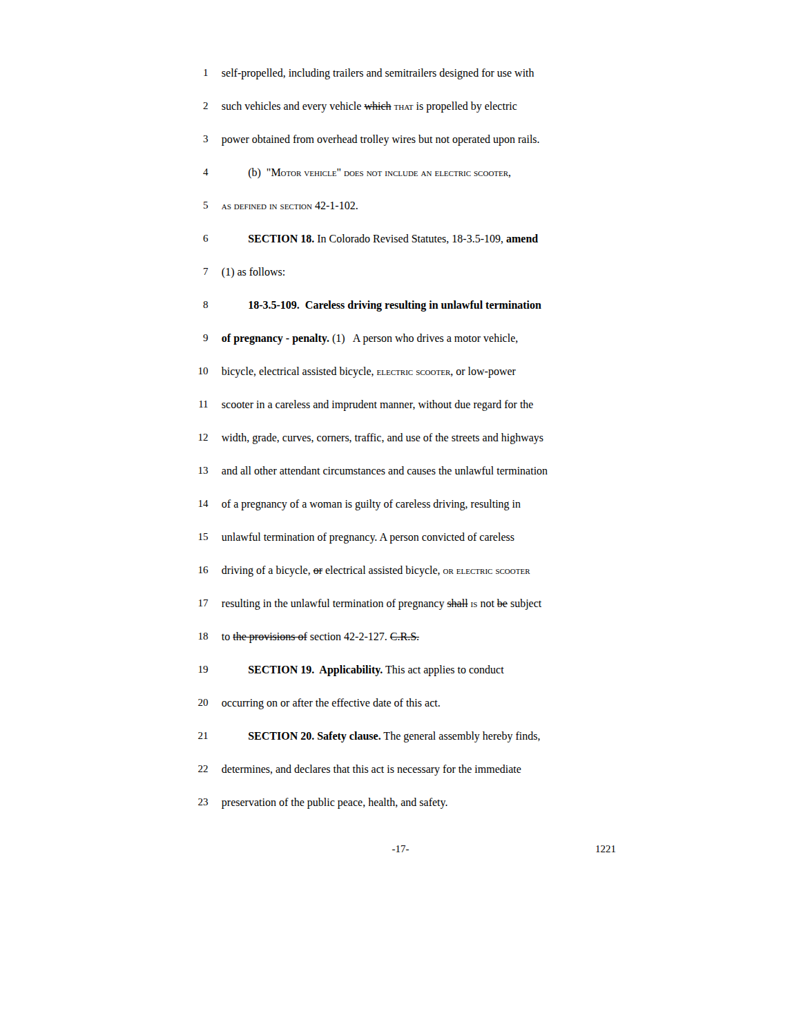self-propelled, including trailers and semitrailers designed for use with
such vehicles and every vehicle which that is propelled by electric
power obtained from overhead trolley wires but not operated upon rails.
(b) "Motor vehicle" does not include an electric scooter,
as defined in section 42-1-102.
SECTION 18. In Colorado Revised Statutes, 18-3.5-109, amend
(1) as follows:
18-3.5-109. Careless driving resulting in unlawful termination
of pregnancy - penalty. (1) A person who drives a motor vehicle,
bicycle, electrical assisted bicycle, electric scooter, or low-power
scooter in a careless and imprudent manner, without due regard for the
width, grade, curves, corners, traffic, and use of the streets and highways
and all other attendant circumstances and causes the unlawful termination
of a pregnancy of a woman is guilty of careless driving, resulting in
unlawful termination of pregnancy. A person convicted of careless
driving of a bicycle, or electrical assisted bicycle, or electric scooter
resulting in the unlawful termination of pregnancy shall is not be subject
to the provisions of section 42-2-127. C.R.S.
SECTION 19. Applicability. This act applies to conduct
occurring on or after the effective date of this act.
SECTION 20. Safety clause. The general assembly hereby finds,
determines, and declares that this act is necessary for the immediate
preservation of the public peace, health, and safety.
-17-
1221